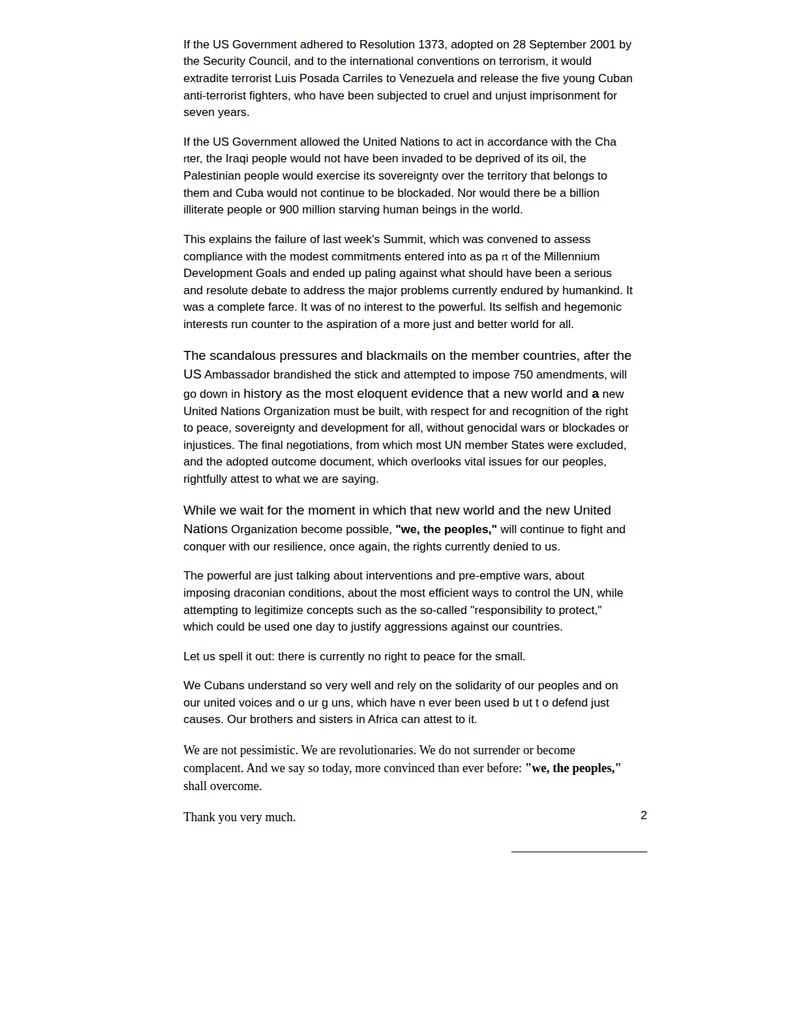If the US Government adhered to Resolution 1373, adopted on 28 September 2001 by the Security Council, and to the international conventions on terrorism, it would extradite terrorist Luis Posada Carriles to Venezuela and release the five young Cuban anti-terrorist fighters, who have been subjected to cruel and unjust imprisonment for seven years.
If the US Government allowed the United Nations to act in accordance with the Cha rter, the Iraqi people would not have been invaded to be deprived of its oil, the Palestinian people would exercise its sovereignty over the territory that belongs to them and Cuba would not continue to be blockaded. Nor would there be a billion illiterate people or 900 million starving human beings in the world.
This explains the failure of last week's Summit, which was convened to assess compliance with the modest commitments entered into as pa rt of the Millennium Development Goals and ended up paling against what should have been a serious and resolute debate to address the major problems currently endured by humankind. It was a complete farce. It was of no interest to the powerful. Its selfish and hegemonic interests run counter to the aspiration of a more just and better world for all.
The scandalous pressures and blackmails on the member countries, after the US Ambassador brandished the stick and attempted to impose 750 amendments, will go down in history as the most eloquent evidence that a new world and a new United Nations Organization must be built, with respect for and recognition of the right to peace, sovereignty and development for all, without genocidal wars or blockades or injustices. The final negotiations, from which most UN member States were excluded, and the adopted outcome document, which overlooks vital issues for our peoples, rightfully attest to what we are saying.
While we wait for the moment in which that new world and the new United Nations Organization become possible, "we, the peoples," will continue to fight and conquer with our resilience, once again, the rights currently denied to us.
The powerful are just talking about interventions and pre-emptive wars, about imposing draconian conditions, about the most efficient ways to control the UN, while attempting to legitimize concepts such as the so-called "responsibility to protect," which could be used one day to justify aggressions against our countries.
Let us spell it out: there is currently no right to peace for the small.
We Cubans understand so very well and rely on the solidarity of our peoples and on our united voices and o ur g uns, which have n ever been used b ut t o defend just causes. Our brothers and sisters in Africa can attest to it.
We are not pessimistic. We are revolutionaries. We do not surrender or become complacent. And we say so today, more convinced than ever before: "we, the peoples," shall overcome.
Thank you very much.
2